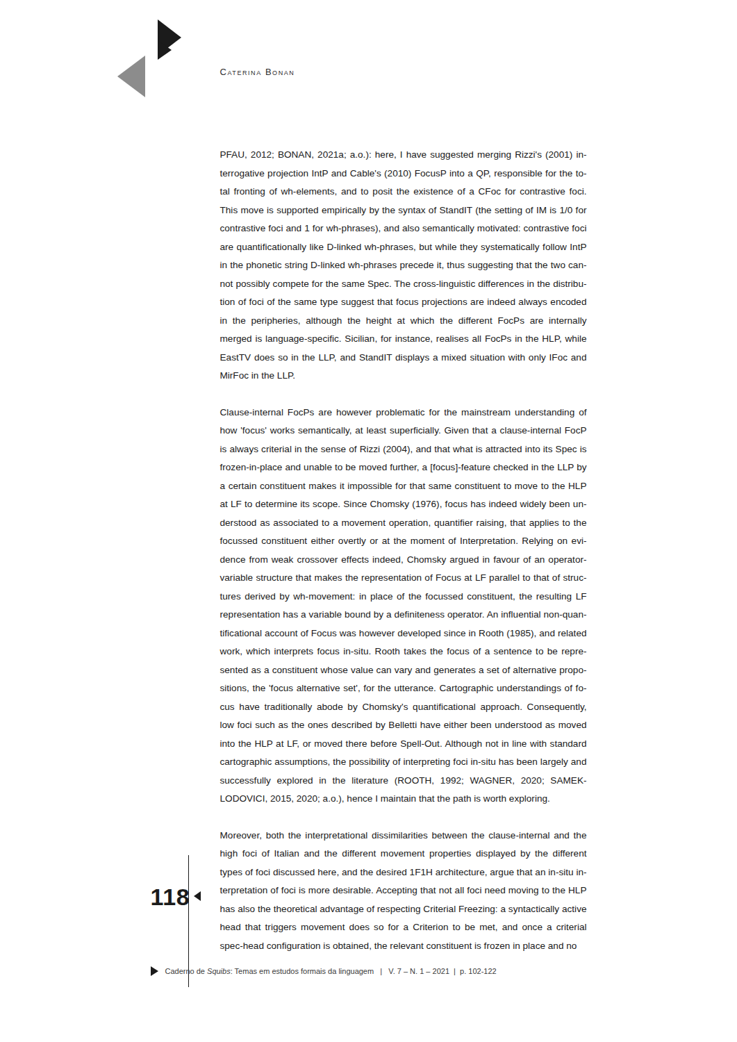Caterina Bonan
PFAU, 2012; BONAN, 2021a; a.o.): here, I have suggested merging Rizzi's (2001) interrogative projection IntP and Cable's (2010) FocusP into a QP, responsible for the total fronting of wh-elements, and to posit the existence of a CFoc for contrastive foci. This move is supported empirically by the syntax of StandIT (the setting of IM is 1/0 for contrastive foci and 1 for wh-phrases), and also semantically motivated: contrastive foci are quantificationally like D-linked wh-phrases, but while they systematically follow IntP in the phonetic string D-linked wh-phrases precede it, thus suggesting that the two cannot possibly compete for the same Spec. The cross-linguistic differences in the distribution of foci of the same type suggest that focus projections are indeed always encoded in the peripheries, although the height at which the different FocPs are internally merged is language-specific. Sicilian, for instance, realises all FocPs in the HLP, while EastTV does so in the LLP, and StandIT displays a mixed situation with only IFoc and MirFoc in the LLP.
Clause-internal FocPs are however problematic for the mainstream understanding of how 'focus' works semantically, at least superficially. Given that a clause-internal FocP is always criterial in the sense of Rizzi (2004), and that what is attracted into its Spec is frozen-in-place and unable to be moved further, a [focus]-feature checked in the LLP by a certain constituent makes it impossible for that same constituent to move to the HLP at LF to determine its scope. Since Chomsky (1976), focus has indeed widely been understood as associated to a movement operation, quantifier raising, that applies to the focussed constituent either overtly or at the moment of Interpretation. Relying on evidence from weak crossover effects indeed, Chomsky argued in favour of an operator-variable structure that makes the representation of Focus at LF parallel to that of structures derived by wh-movement: in place of the focussed constituent, the resulting LF representation has a variable bound by a definiteness operator. An influential non-quantificational account of Focus was however developed since in Rooth (1985), and related work, which interprets focus in-situ. Rooth takes the focus of a sentence to be represented as a constituent whose value can vary and generates a set of alternative propositions, the 'focus alternative set', for the utterance. Cartographic understandings of focus have traditionally abode by Chomsky's quantificational approach. Consequently, low foci such as the ones described by Belletti have either been understood as moved into the HLP at LF, or moved there before Spell-Out. Although not in line with standard cartographic assumptions, the possibility of interpreting foci in-situ has been largely and successfully explored in the literature (ROOTH, 1992; WAGNER, 2020; SAMEK-LODOVICI, 2015, 2020; a.o.), hence I maintain that the path is worth exploring.
Moreover, both the interpretational dissimilarities between the clause-internal and the high foci of Italian and the different movement properties displayed by the different types of foci discussed here, and the desired 1F1H architecture, argue that an in-situ interpretation of foci is more desirable. Accepting that not all foci need moving to the HLP has also the theoretical advantage of respecting Criterial Freezing: a syntactically active head that triggers movement does so for a Criterion to be met, and once a criterial spec-head configuration is obtained, the relevant constituent is frozen in place and no
118
Caderno de Squibs: Temas em estudos formais da linguagem | V. 7 – N. 1 – 2021 | p. 102-122